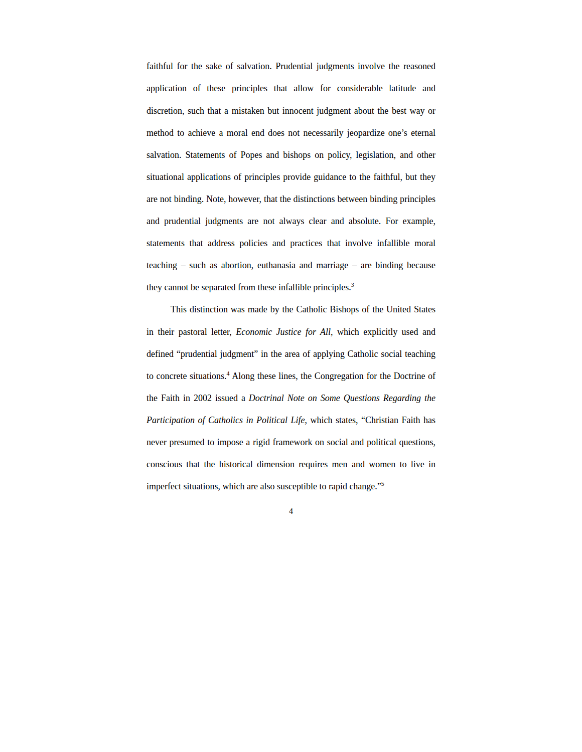faithful for the sake of salvation. Prudential judgments involve the reasoned application of these principles that allow for considerable latitude and discretion, such that a mistaken but innocent judgment about the best way or method to achieve a moral end does not necessarily jeopardize one’s eternal salvation. Statements of Popes and bishops on policy, legislation, and other situational applications of principles provide guidance to the faithful, but they are not binding. Note, however, that the distinctions between binding principles and prudential judgments are not always clear and absolute. For example, statements that address policies and practices that involve infallible moral teaching – such as abortion, euthanasia and marriage – are binding because they cannot be separated from these infallible principles.3
This distinction was made by the Catholic Bishops of the United States in their pastoral letter, Economic Justice for All, which explicitly used and defined “prudential judgment” in the area of applying Catholic social teaching to concrete situations.4 Along these lines, the Congregation for the Doctrine of the Faith in 2002 issued a Doctrinal Note on Some Questions Regarding the Participation of Catholics in Political Life, which states, “Christian Faith has never presumed to impose a rigid framework on social and political questions, conscious that the historical dimension requires men and women to live in imperfect situations, which are also susceptible to rapid change.”5
4